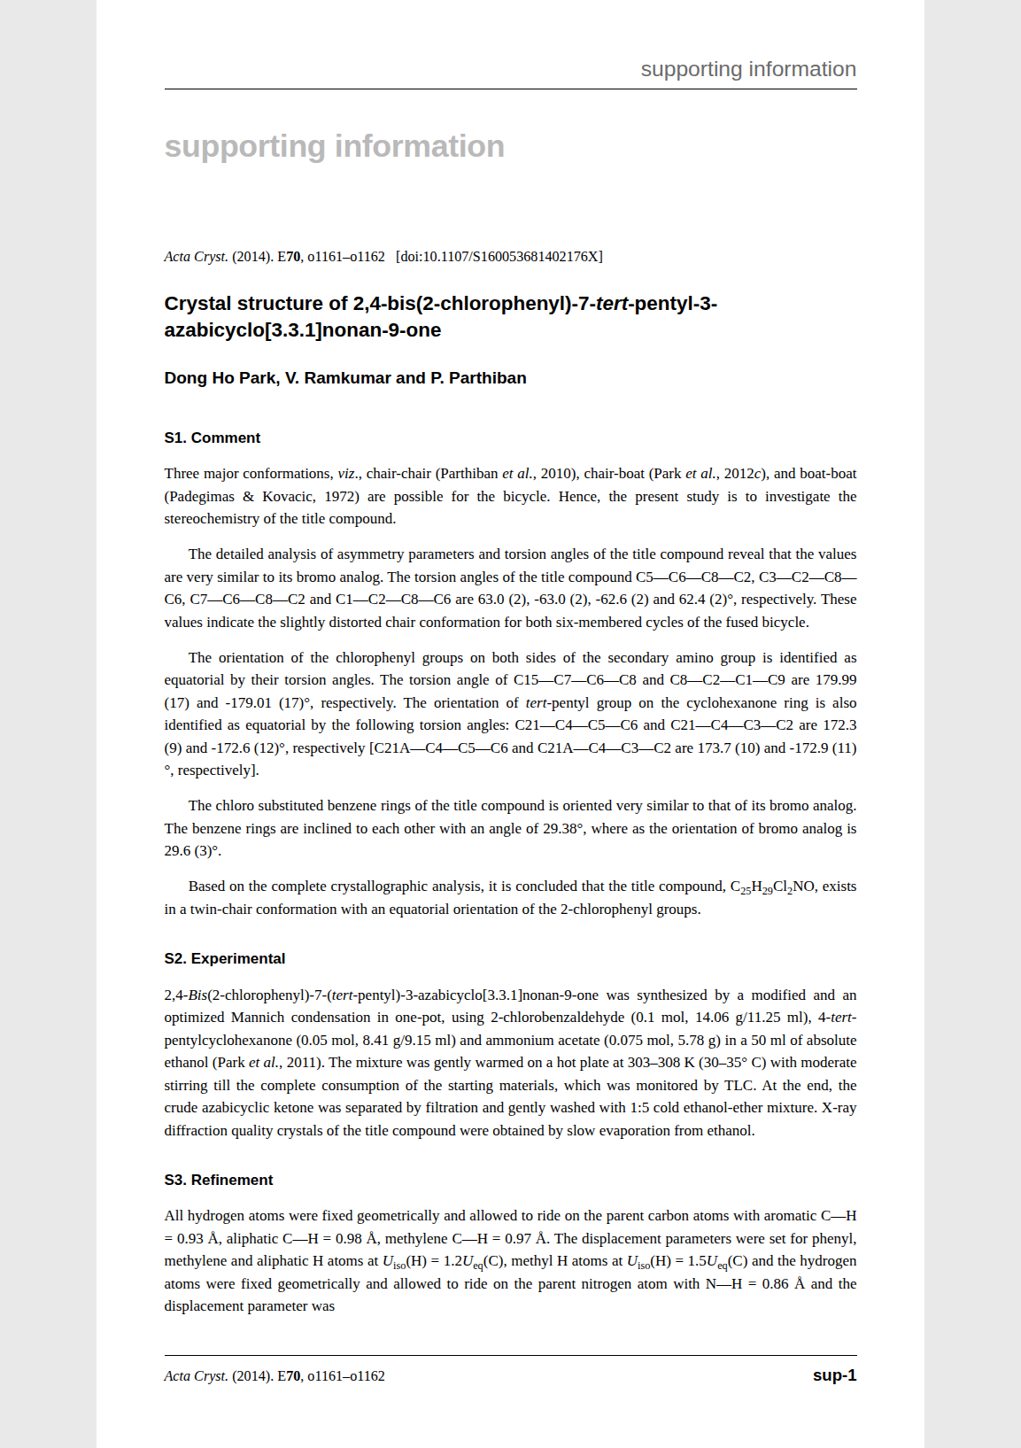supporting information
supporting information
Acta Cryst. (2014). E70, o1161–o1162 [doi:10.1107/S160053681402176X]
Crystal structure of 2,4-bis(2-chlorophenyl)-7-tert-pentyl-3-azabicyclo[3.3.1]nonan-9-one
Dong Ho Park, V. Ramkumar and P. Parthiban
S1. Comment
Three major conformations, viz., chair-chair (Parthiban et al., 2010), chair-boat (Park et al., 2012c), and boat-boat (Padegimas & Kovacic, 1972) are possible for the bicycle. Hence, the present study is to investigate the stereochemistry of the title compound.
The detailed analysis of asymmetry parameters and torsion angles of the title compound reveal that the values are very similar to its bromo analog. The torsion angles of the title compound C5—C6—C8—C2, C3—C2—C8—C6, C7—C6—C8—C2 and C1—C2—C8—C6 are 63.0 (2), -63.0 (2), -62.6 (2) and 62.4 (2)°, respectively. These values indicate the slightly distorted chair conformation for both six-membered cycles of the fused bicycle.
The orientation of the chlorophenyl groups on both sides of the secondary amino group is identified as equatorial by their torsion angles. The torsion angle of C15—C7—C6—C8 and C8—C2—C1—C9 are 179.99 (17) and -179.01 (17)°, respectively. The orientation of tert-pentyl group on the cyclohexanone ring is also identified as equatorial by the following torsion angles: C21—C4—C5—C6 and C21—C4—C3—C2 are 172.3 (9) and -172.6 (12)°, respectively [C21A—C4—C5—C6 and C21A—C4—C3—C2 are 173.7 (10) and -172.9 (11)°, respectively].
The chloro substituted benzene rings of the title compound is oriented very similar to that of its bromo analog. The benzene rings are inclined to each other with an angle of 29.38°, where as the orientation of bromo analog is 29.6 (3)°.
Based on the complete crystallographic analysis, it is concluded that the title compound, C25H29Cl2NO, exists in a twin-chair conformation with an equatorial orientation of the 2-chlorophenyl groups.
S2. Experimental
2,4-Bis(2-chlorophenyl)-7-(tert-pentyl)-3-azabicyclo[3.3.1]nonan-9-one was synthesized by a modified and an optimized Mannich condensation in one-pot, using 2-chlorobenzaldehyde (0.1 mol, 14.06 g/11.25 ml), 4-tert-pentylcyclohexanone (0.05 mol, 8.41 g/9.15 ml) and ammonium acetate (0.075 mol, 5.78 g) in a 50 ml of absolute ethanol (Park et al., 2011). The mixture was gently warmed on a hot plate at 303–308 K (30–35° C) with moderate stirring till the complete consumption of the starting materials, which was monitored by TLC. At the end, the crude azabicyclic ketone was separated by filtration and gently washed with 1:5 cold ethanol-ether mixture. X-ray diffraction quality crystals of the title compound were obtained by slow evaporation from ethanol.
S3. Refinement
All hydrogen atoms were fixed geometrically and allowed to ride on the parent carbon atoms with aromatic C—H = 0.93 Å, aliphatic C—H = 0.98 Å, methylene C—H = 0.97 Å. The displacement parameters were set for phenyl, methylene and aliphatic H atoms at Uiso(H) = 1.2Ueq(C), methyl H atoms at Uiso(H) = 1.5Ueq(C) and the hydrogen atoms were fixed geometrically and allowed to ride on the parent nitrogen atom with N—H = 0.86 Å and the displacement parameter was
Acta Cryst. (2014). E70, o1161–o1162 sup-1